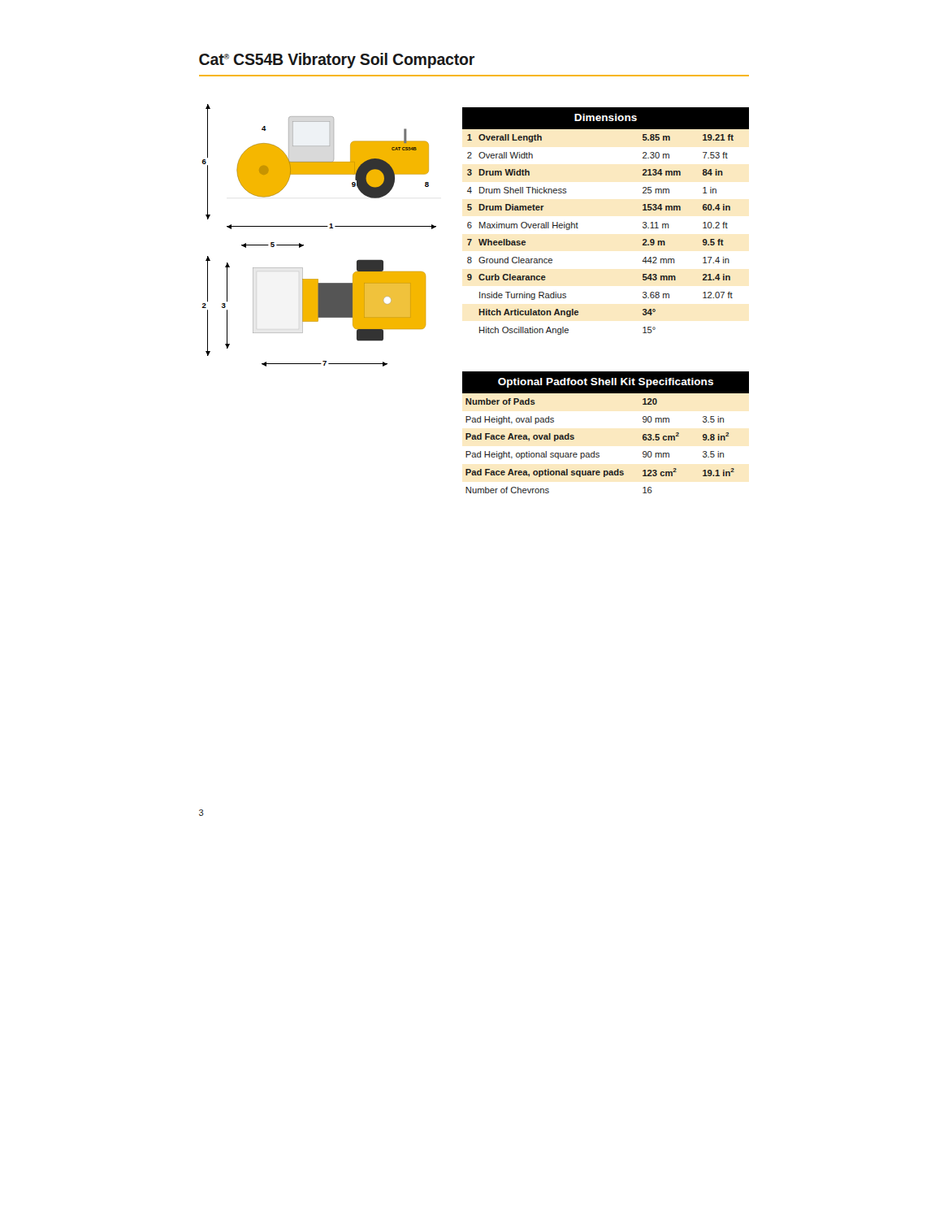Cat® CS54B Vibratory Soil Compactor
4 9 8
6
1
5
2
3
7
Dimensions
| 1 | Overall Length | 5.85 m | 19.21 ft |
| 2 | Overall Width | 2.30 m | 7.53 ft |
| 3 | Drum Width | 2134 mm | 84 in |
| 4 | Drum Shell Thickness | 25 mm | 1 in |
| 5 | Drum Diameter | 1534 mm | 60.4 in |
| 6 | Maximum Overall Height | 3.11 m | 10.2 ft |
| 7 | Wheelbase | 2.9 m | 9.5 ft |
| 8 | Ground Clearance | 442 mm | 17.4 in |
| 9 | Curb Clearance | 543 mm | 21.4 in |
| | Inside Turning Radius | 3.68 m | 12.07 ft |
| | Hitch Articulaton Angle | 34° | |
| | Hitch Oscillation Angle | 15° | |
Optional Padfoot Shell Kit Specifications
| Number of Pads | 120 | |
| Pad Height, oval pads | 90 mm | 3.5 in |
| Pad Face Area, oval pads | 63.5 cm 2 | 9.8 in 2 |
| Pad Height, optional square pads | 90 mm | 3.5 in |
| Pad Face Area, optional square pads | 123 cm 2 | 19.1 in 2 |
| Number of Chevrons | 16 | |
3